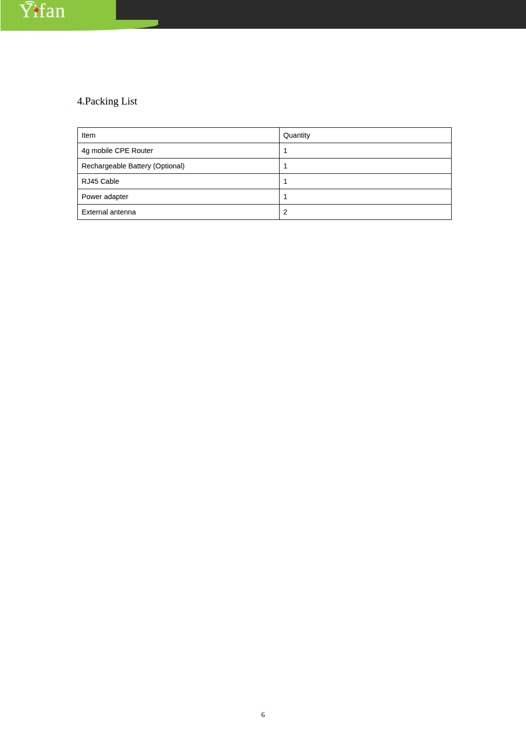Yifan
4.Packing List
| Item | Quantity |
| 4g mobile CPE Router | 1 |
| Rechargeable Battery (Optional) | 1 |
| RJ45 Cable | 1 |
| Power adapter | 1 |
| External antenna | 2 |
6